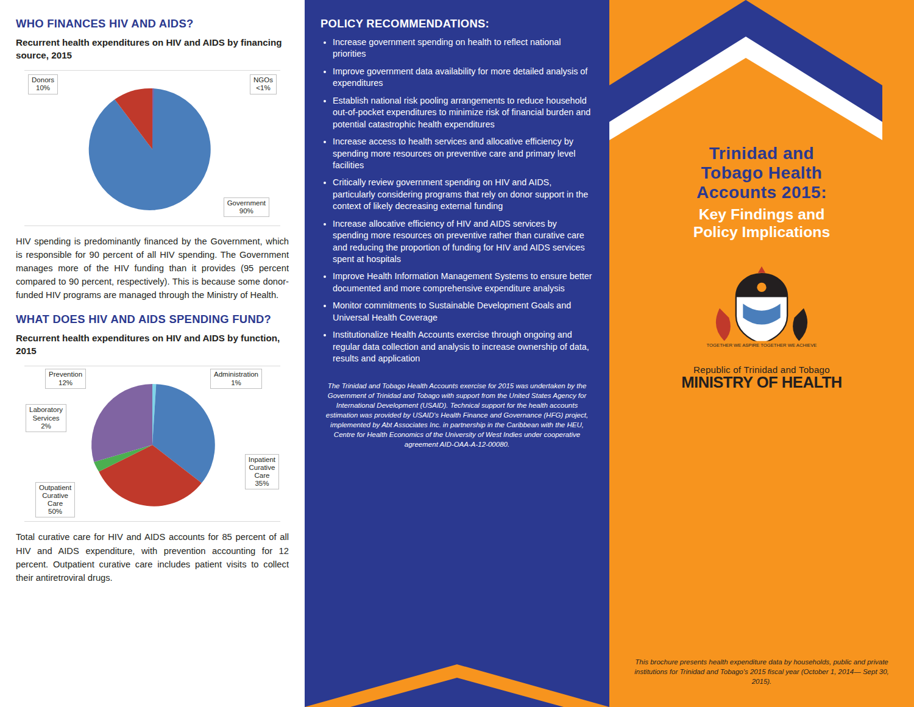Who finances HIV and AIDS?
Recurrent health expenditures on HIV and AIDS by financing source, 2015
Pie chart of HIV and AIDS financing sources 2015 Donors
10% NGOs
<1% Government
90%
HIV spending is predominantly financed by the Government, which is responsible for 90 percent of all HIV spending. The Government manages more of the HIV funding than it provides (95 percent compared to 90 percent, respectively). This is because some donor-funded HIV programs are managed through the Ministry of Health.
What does HIV and AIDS spending fund?
Recurrent health expenditures on HIV and AIDS by function, 2015
Pie chart of HIV and AIDS expenditure by function 2015 Prevention
12% Administration
1% Laboratory
Services
2% Inpatient
Curative
Care
35% Outpatient
Curative
Care
50%
Total curative care for HIV and AIDS accounts for 85 percent of all HIV and AIDS expenditure, with prevention accounting for 12 percent. Outpatient curative care includes patient visits to collect their antiretroviral drugs.
Policy recommendations:
Increase government spending on health to reflect national priorities
Improve government data availability for more detailed analysis of expenditures
Establish national risk pooling arrangements to reduce household out-of-pocket expenditures to minimize risk of financial burden and potential catastrophic health expenditures
Increase access to health services and allocative efficiency by spending more resources on preventive care and primary level facilities
Critically review government spending on HIV and AIDS, particularly considering programs that rely on donor support in the context of likely decreasing external funding
Increase allocative efficiency of HIV and AIDS services by spending more resources on preventive rather than curative care and reducing the proportion of funding for HIV and AIDS services spent at hospitals
Improve Health Information Management Systems to ensure better documented and more comprehensive expenditure analysis
Monitor commitments to Sustainable Development Goals and Universal Health Coverage
Institutionalize Health Accounts exercise through ongoing and regular data collection and analysis to increase ownership of data, results and application
The Trinidad and Tobago Health Accounts exercise for 2015 was undertaken by the Government of Trinidad and Tobago with support from the United States Agency for International Development (USAID). Technical support for the health accounts estimation was provided by USAID's Health Finance and Governance (HFG) project, implemented by Abt Associates Inc. in partnership in the Caribbean with the HEU, Centre for Health Economics of the University of West Indies under cooperative agreement AID-OAA-A-12-00080.
Trinidad and
Tobago Health
Accounts 2015:
Key Findings and
Policy Implications
Republic of Trinidad and Tobago
MINISTRY OF HEALTH
This brochure presents health expenditure data by households, public and private institutions for Trinidad and Tobago's 2015 fiscal year (October 1, 2014— Sept 30, 2015).